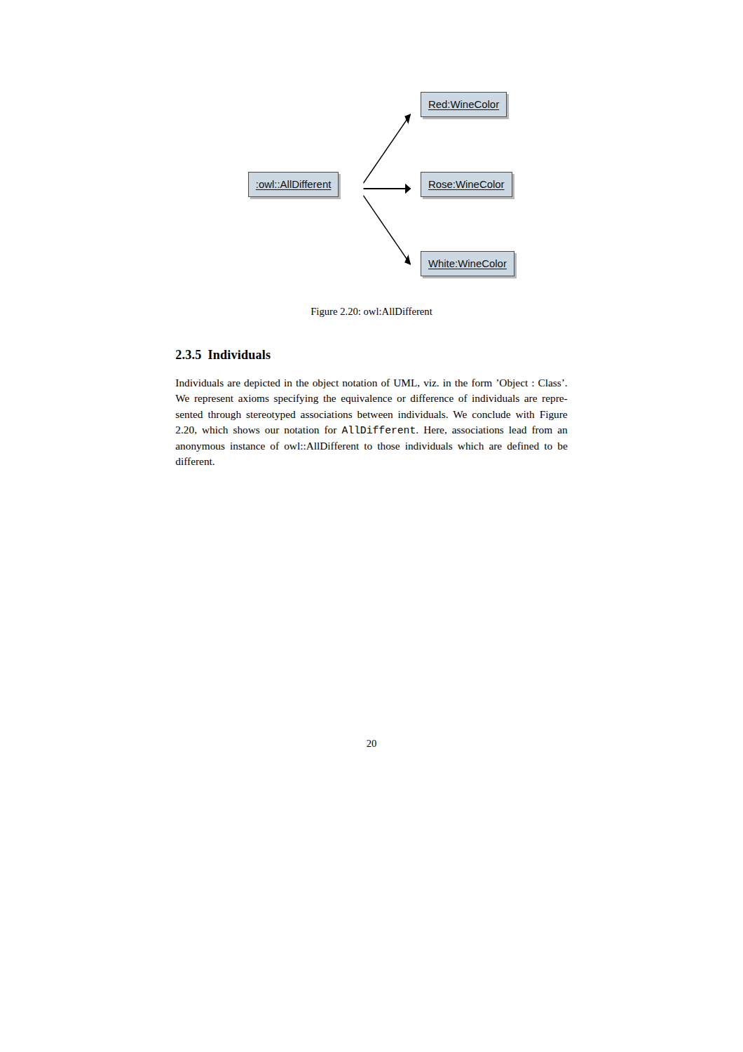:owl::AllDifferent
Red:WineColor
Rose:WineColor
White:WineColor
Figure 2.20: owl:AllDifferent
2.3.5 Individuals
Individuals are depicted in the object notation of UML, viz. in the form ’Object : Class’. We represent axioms specifying the equivalence or difference of individuals are represented through stereotyped associations between individuals. We conclude with Figure 2.20, which shows our notation for AllDifferent. Here, associations lead from an anonymous instance of owl::AllDifferent to those individuals which are defined to be different.
20